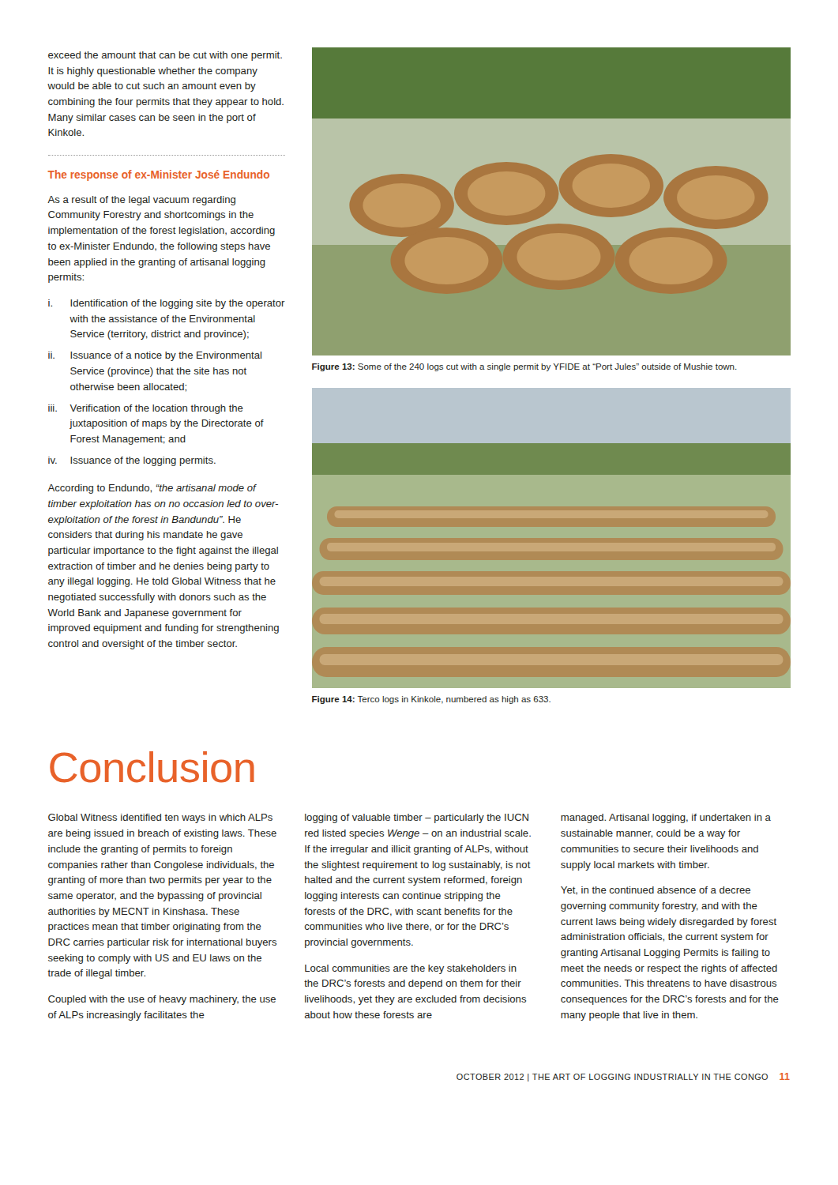exceed the amount that can be cut with one permit. It is highly questionable whether the company would be able to cut such an amount even by combining the four permits that they appear to hold. Many similar cases can be seen in the port of Kinkole.
The response of ex-Minister José Endundo
As a result of the legal vacuum regarding Community Forestry and shortcomings in the implementation of the forest legislation, according to ex-Minister Endundo, the following steps have been applied in the granting of artisanal logging permits:
Identification of the logging site by the operator with the assistance of the Environmental Service (territory, district and province);
Issuance of a notice by the Environmental Service (province) that the site has not otherwise been allocated;
Verification of the location through the juxtaposition of maps by the Directorate of Forest Management; and
Issuance of the logging permits.
According to Endundo, “the artisanal mode of timber exploitation has on no occasion led to over-exploitation of the forest in Bandundu”. He considers that during his mandate he gave particular importance to the fight against the illegal extraction of timber and he denies being party to any illegal logging. He told Global Witness that he negotiated successfully with donors such as the World Bank and Japanese government for improved equipment and funding for strengthening control and oversight of the timber sector.
Figure 13: Some of the 240 logs cut with a single permit by YFIDE at “Port Jules” outside of Mushie town.
Figure 14: Terco logs in Kinkole, numbered as high as 633.
Conclusion
Global Witness identified ten ways in which ALPs are being issued in breach of existing laws. These include the granting of permits to foreign companies rather than Congolese individuals, the granting of more than two permits per year to the same operator, and the bypassing of provincial authorities by MECNT in Kinshasa. These practices mean that timber originating from the DRC carries particular risk for international buyers seeking to comply with US and EU laws on the trade of illegal timber.
Coupled with the use of heavy machinery, the use of ALPs increasingly facilitates the
logging of valuable timber – particularly the IUCN red listed species Wenge – on an industrial scale. If the irregular and illicit granting of ALPs, without the slightest requirement to log sustainably, is not halted and the current system reformed, foreign logging interests can continue stripping the forests of the DRC, with scant benefits for the communities who live there, or for the DRC’s provincial governments.
Local communities are the key stakeholders in the DRC’s forests and depend on them for their livelihoods, yet they are excluded from decisions about how these forests are
managed. Artisanal logging, if undertaken in a sustainable manner, could be a way for communities to secure their livelihoods and supply local markets with timber.
Yet, in the continued absence of a decree governing community forestry, and with the current laws being widely disregarded by forest administration officials, the current system for granting Artisanal Logging Permits is failing to meet the needs or respect the rights of affected communities. This threatens to have disastrous consequences for the DRC’s forests and for the many people that live in them.
OCTOBER 2012 | THE ART OF LOGGING INDUSTRIALLY IN THE CONGO 11